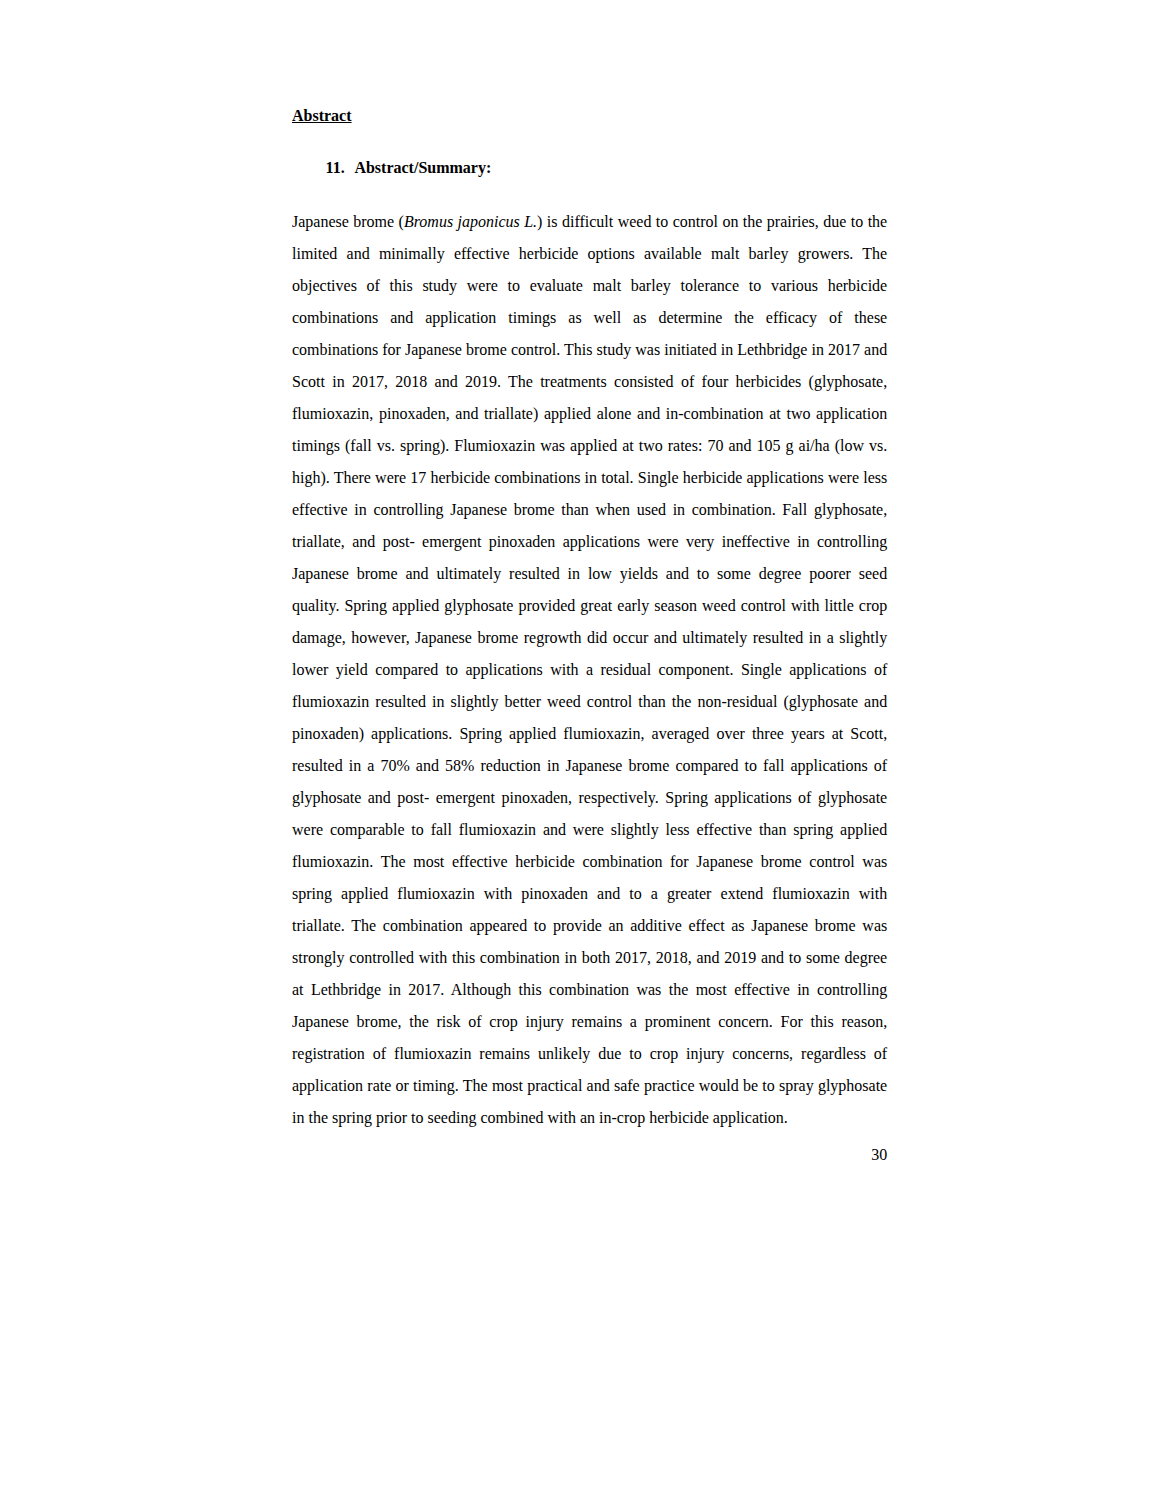Abstract
11. Abstract/Summary:
Japanese brome (Bromus japonicus L.) is difficult weed to control on the prairies, due to the limited and minimally effective herbicide options available malt barley growers. The objectives of this study were to evaluate malt barley tolerance to various herbicide combinations and application timings as well as determine the efficacy of these combinations for Japanese brome control. This study was initiated in Lethbridge in 2017 and Scott in 2017, 2018 and 2019. The treatments consisted of four herbicides (glyphosate, flumioxazin, pinoxaden, and triallate) applied alone and in-combination at two application timings (fall vs. spring). Flumioxazin was applied at two rates: 70 and 105 g ai/ha (low vs. high). There were 17 herbicide combinations in total. Single herbicide applications were less effective in controlling Japanese brome than when used in combination. Fall glyphosate, triallate, and post- emergent pinoxaden applications were very ineffective in controlling Japanese brome and ultimately resulted in low yields and to some degree poorer seed quality. Spring applied glyphosate provided great early season weed control with little crop damage, however, Japanese brome regrowth did occur and ultimately resulted in a slightly lower yield compared to applications with a residual component. Single applications of flumioxazin resulted in slightly better weed control than the non-residual (glyphosate and pinoxaden) applications. Spring applied flumioxazin, averaged over three years at Scott, resulted in a 70% and 58% reduction in Japanese brome compared to fall applications of glyphosate and post- emergent pinoxaden, respectively. Spring applications of glyphosate were comparable to fall flumioxazin and were slightly less effective than spring applied flumioxazin. The most effective herbicide combination for Japanese brome control was spring applied flumioxazin with pinoxaden and to a greater extend flumioxazin with triallate. The combination appeared to provide an additive effect as Japanese brome was strongly controlled with this combination in both 2017, 2018, and 2019 and to some degree at Lethbridge in 2017. Although this combination was the most effective in controlling Japanese brome, the risk of crop injury remains a prominent concern. For this reason, registration of flumioxazin remains unlikely due to crop injury concerns, regardless of application rate or timing. The most practical and safe practice would be to spray glyphosate in the spring prior to seeding combined with an in-crop herbicide application.
30